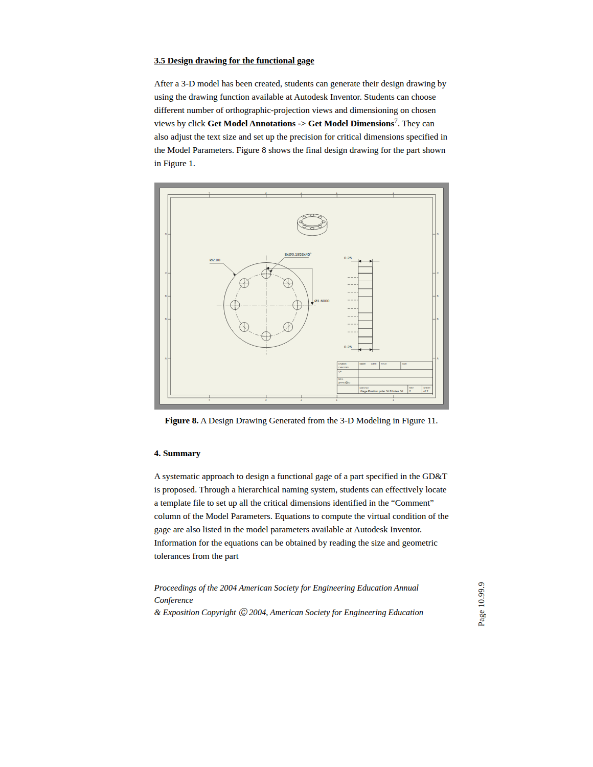3.5 Design drawing for the functional gage
After a 3-D model has been created, students can generate their design drawing by using the drawing function available at Autodesk Inventor. Students can choose different number of orthographic-projection views and dimensioning on chosen views by click Get Model Annotations -> Get Model Dimensions7. They can also adjust the text size and set up the precision for critical dimensions specified in the Model Parameters. Figure 8 shows the final design drawing for the part shown in Figure 1.
4 3 2 1 1 4 3 2 1 1 D C B B A D C B B A 8xØ0.1953x45° Ø2.00 Ø1.6000 0.25 0.25 DRAWN CHECKED QA MFG APPROVED NAME DATE TITLE SIZE DWG NO REV SHEET Gage Position polar 3d 8 holes 3d 2 of 2 C
Figure 8. A Design Drawing Generated from the 3-D Modeling in Figure 11.
4. Summary
A systematic approach to design a functional gage of a part specified in the GD&T is proposed. Through a hierarchical naming system, students can effectively locate a template file to set up all the critical dimensions identified in the “Comment” column of the Model Parameters. Equations to compute the virtual condition of the gage are also listed in the model parameters available at Autodesk Inventor. Information for the equations can be obtained by reading the size and geometric tolerances from the part
Proceedings of the 2004 American Society for Engineering Education Annual Conference
& Exposition Copyright Ⓒ 2004, American Society for Engineering Education
Page 10.99.9